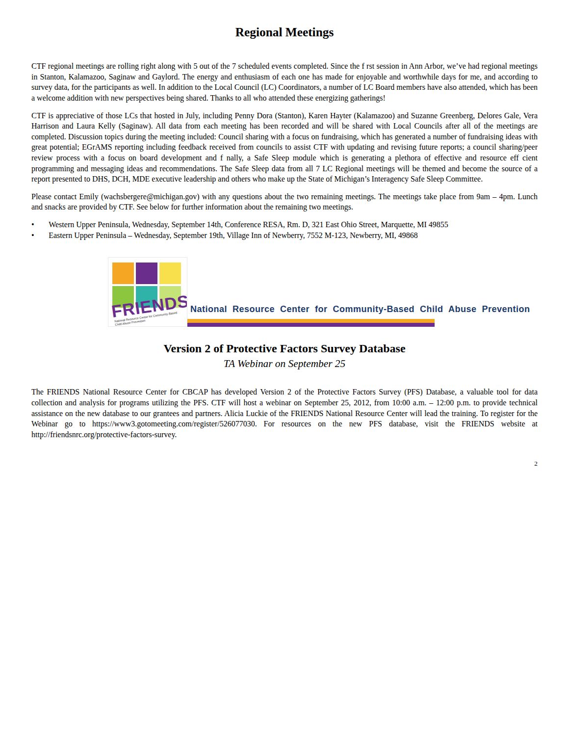Regional Meetings
CTF regional meetings are rolling right along with 5 out of the 7 scheduled events completed. Since the f rst session in Ann Arbor, we’ve had regional meetings in Stanton, Kalamazoo, Saginaw and Gaylord. The energy and enthusiasm of each one has made for enjoyable and worthwhile days for me, and according to survey data, for the participants as well. In addition to the Local Council (LC) Coordinators, a number of LC Board members have also attended, which has been a welcome addition with new perspectives being shared. Thanks to all who attended these energizing gatherings!
CTF is appreciative of those LCs that hosted in July, including Penny Dora (Stanton), Karen Hayter (Kalamazoo) and Suzanne Greenberg, Delores Gale, Vera Harrison and Laura Kelly (Saginaw). All data from each meeting has been recorded and will be shared with Local Councils after all of the meetings are completed. Discussion topics during the meeting included: Council sharing with a focus on fundraising, which has generated a number of fundraising ideas with great potential; EGrAMS reporting including feedback received from councils to assist CTF with updating and revising future reports; a council sharing/peer review process with a focus on board development and f nally, a Safe Sleep module which is generating a plethora of effective and resource eff cient programming and messaging ideas and recommendations. The Safe Sleep data from all 7 LC Regional meetings will be themed and become the source of a report presented to DHS, DCH, MDE executive leadership and others who make up the State of Michigan’s Interagency Safe Sleep Committee.
Please contact Emily (wachsbergere@michigan.gov) with any questions about the two remaining meetings. The meetings take place from 9am – 4pm. Lunch and snacks are provided by CTF. See below for further information about the remaining two meetings.
•Western Upper Peninsula, Wednesday, September 14th, Conference RESA, Rm. D, 321 East Ohio Street, Marquette, MI 49855
•Eastern Upper Peninsula – Wednesday, September 19th, Village Inn of Newberry, 7552 M-123, Newberry, MI, 49868
FRIENDS
National Resource Center for Community-Based Child Abuse Prevention
National Resource Center for Community-Based Child Abuse Prevention
Version 2 of Protective Factors Survey Database TA Webinar on September 25
The FRIENDS National Resource Center for CBCAP has developed Version 2 of the Protective Factors Survey (PFS) Database, a valuable tool for data collection and analysis for programs utilizing the PFS. CTF will host a webinar on September 25, 2012, from 10:00 a.m. – 12:00 p.m. to provide technical assistance on the new database to our grantees and partners. Alicia Luckie of the FRIENDS National Resource Center will lead the training. To register for the Webinar go to https://www3.gotomeeting.com/register/526077030. For resources on the new PFS database, visit the FRIENDS website at http://friendsnrc.org/protective-factors-survey.
2